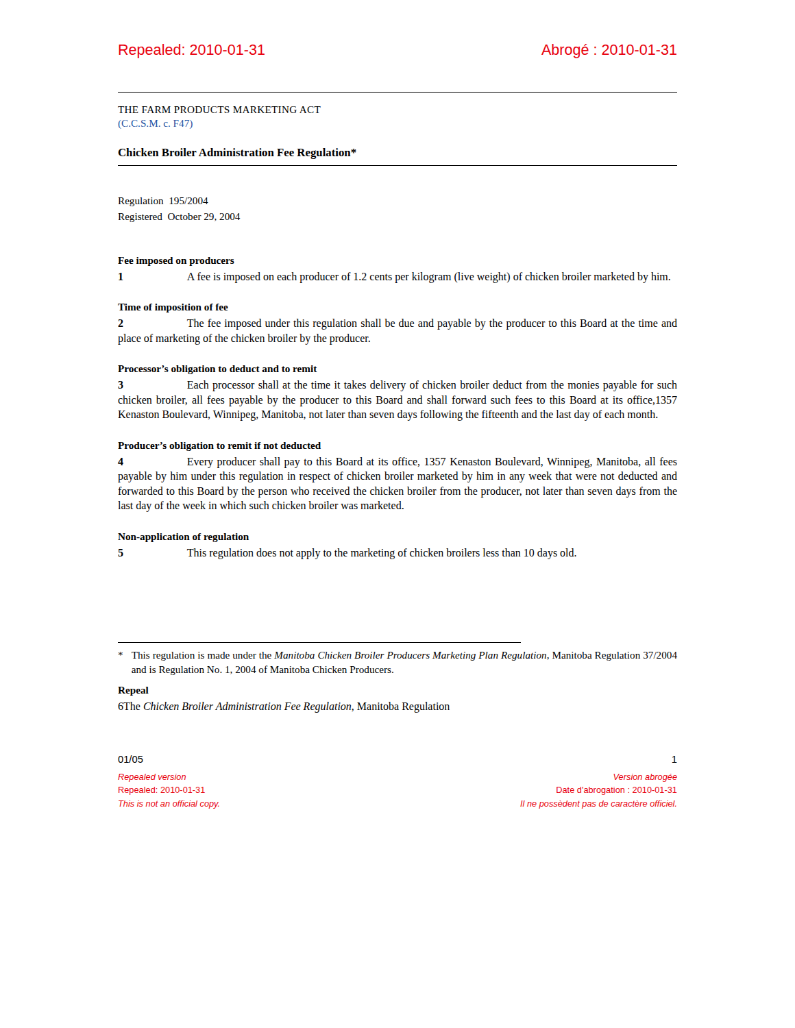Repealed: 2010-01-31 Abrogé : 2010-01-31
THE FARM PRODUCTS MARKETING ACT
(C.C.S.M. c. F47)
Chicken Broiler Administration Fee Regulation*
Regulation 195/2004
Registered October 29, 2004
Fee imposed on producers
1 A fee is imposed on each producer of 1.2 cents per kilogram (live weight) of chicken broiler marketed by him.
Time of imposition of fee
2 The fee imposed under this regulation shall be due and payable by the producer to this Board at the time and place of marketing of the chicken broiler by the producer.
Processor’s obligation to deduct and to remit
3 Each processor shall at the time it takes delivery of chicken broiler deduct from the monies payable for such chicken broiler, all fees payable by the producer to this Board and shall forward such fees to this Board at its office,1357 Kenaston Boulevard, Winnipeg, Manitoba, not later than seven days following the fifteenth and the last day of each month.
Producer’s obligation to remit if not deducted
4 Every producer shall pay to this Board at its office, 1357 Kenaston Boulevard, Winnipeg, Manitoba, all fees payable by him under this regulation in respect of chicken broiler marketed by him in any week that were not deducted and forwarded to this Board by the person who received the chicken broiler from the producer, not later than seven days from the last day of the week in which such chicken broiler was marketed.
Non-application of regulation
5 This regulation does not apply to the marketing of chicken broilers less than 10 days old.
* This regulation is made under the Manitoba Chicken Broiler Producers Marketing Plan Regulation, Manitoba Regulation 37/2004 and is Regulation No. 1, 2004 of Manitoba Chicken Producers.
Repeal
6 The Chicken Broiler Administration Fee Regulation, Manitoba Regulation
01/05 1
Repealed version
Repealed: 2010-01-31
Version abrogée
Date d'abrogation : 2010-01-31
This is not an official copy. Il ne possèdent pas de caractère officiel.